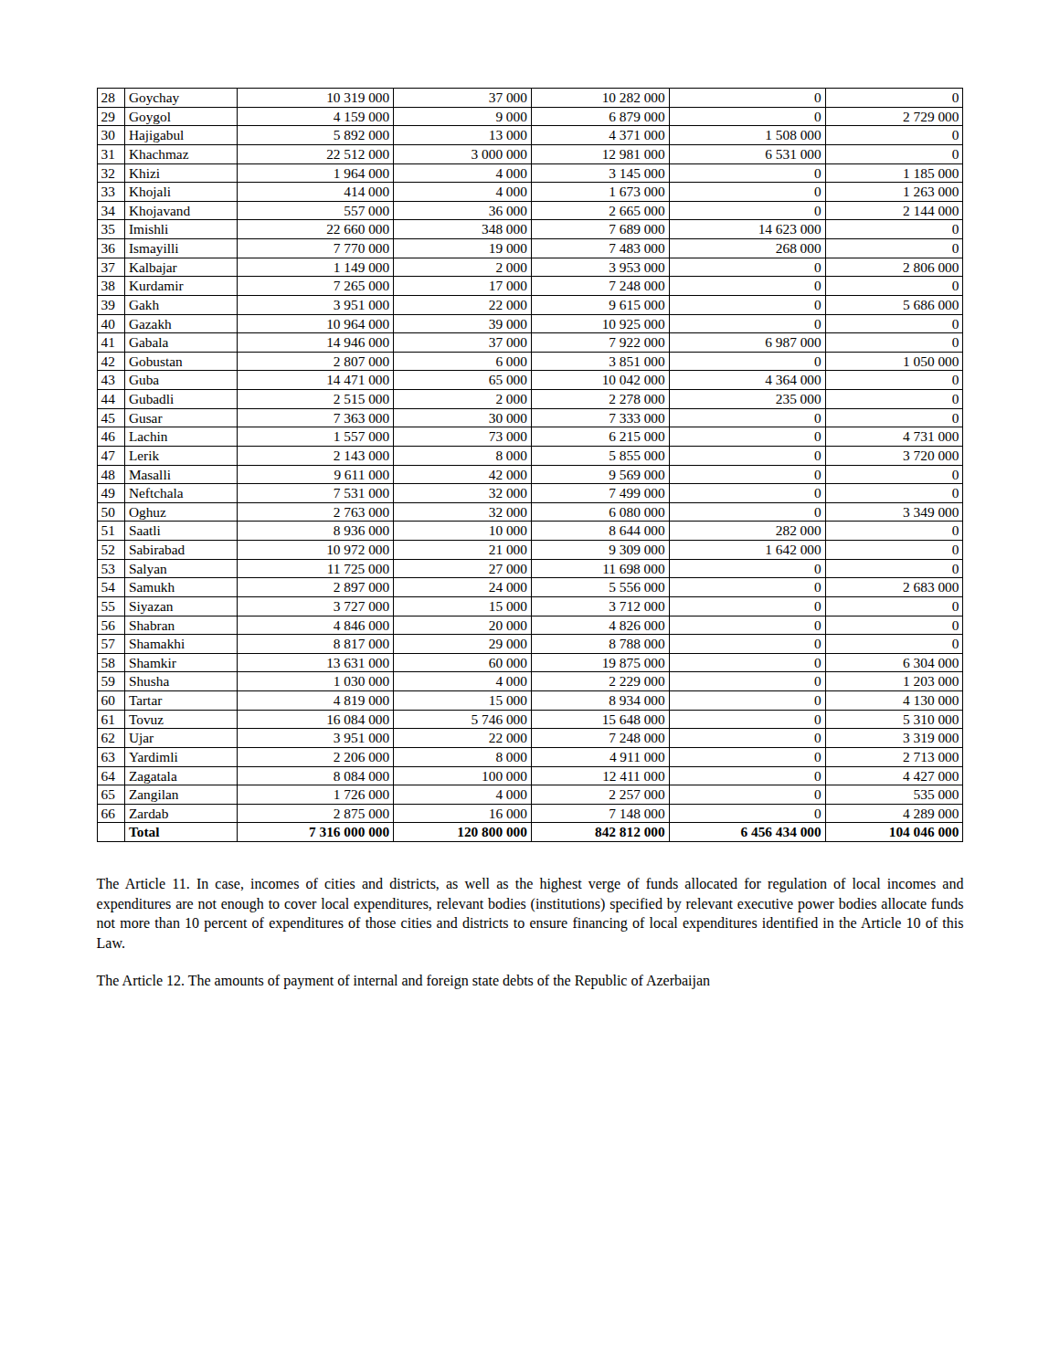| 28 | Goychay | 10 319 000 | 37 000 | 10 282 000 | 0 | 0 |
| 29 | Goygol | 4 159 000 | 9 000 | 6 879 000 | 0 | 2 729 000 |
| 30 | Hajigabul | 5 892 000 | 13 000 | 4 371 000 | 1 508 000 | 0 |
| 31 | Khachmaz | 22 512 000 | 3 000 000 | 12 981 000 | 6 531 000 | 0 |
| 32 | Khizi | 1 964 000 | 4 000 | 3 145 000 | 0 | 1 185 000 |
| 33 | Khojali | 414 000 | 4 000 | 1 673 000 | 0 | 1 263 000 |
| 34 | Khojavand | 557 000 | 36 000 | 2 665 000 | 0 | 2 144 000 |
| 35 | Imishli | 22 660 000 | 348 000 | 7 689 000 | 14 623 000 | 0 |
| 36 | Ismayilli | 7 770 000 | 19 000 | 7 483 000 | 268 000 | 0 |
| 37 | Kalbajar | 1 149 000 | 2 000 | 3 953 000 | 0 | 2 806 000 |
| 38 | Kurdamir | 7 265 000 | 17 000 | 7 248 000 | 0 | 0 |
| 39 | Gakh | 3 951 000 | 22 000 | 9 615 000 | 0 | 5 686 000 |
| 40 | Gazakh | 10 964 000 | 39 000 | 10 925 000 | 0 | 0 |
| 41 | Gabala | 14 946 000 | 37 000 | 7 922 000 | 6 987 000 | 0 |
| 42 | Gobustan | 2 807 000 | 6 000 | 3 851 000 | 0 | 1 050 000 |
| 43 | Guba | 14 471 000 | 65 000 | 10 042 000 | 4 364 000 | 0 |
| 44 | Gubadli | 2 515 000 | 2 000 | 2 278 000 | 235 000 | 0 |
| 45 | Gusar | 7 363 000 | 30 000 | 7 333 000 | 0 | 0 |
| 46 | Lachin | 1 557 000 | 73 000 | 6 215 000 | 0 | 4 731 000 |
| 47 | Lerik | 2 143 000 | 8 000 | 5 855 000 | 0 | 3 720 000 |
| 48 | Masalli | 9 611 000 | 42 000 | 9 569 000 | 0 | 0 |
| 49 | Neftchala | 7 531 000 | 32 000 | 7 499 000 | 0 | 0 |
| 50 | Oghuz | 2 763 000 | 32 000 | 6 080 000 | 0 | 3 349 000 |
| 51 | Saatli | 8 936 000 | 10 000 | 8 644 000 | 282 000 | 0 |
| 52 | Sabirabad | 10 972 000 | 21 000 | 9 309 000 | 1 642 000 | 0 |
| 53 | Salyan | 11 725 000 | 27 000 | 11 698 000 | 0 | 0 |
| 54 | Samukh | 2 897 000 | 24 000 | 5 556 000 | 0 | 2 683 000 |
| 55 | Siyazan | 3 727 000 | 15 000 | 3 712 000 | 0 | 0 |
| 56 | Shabran | 4 846 000 | 20 000 | 4 826 000 | 0 | 0 |
| 57 | Shamakhi | 8 817 000 | 29 000 | 8 788 000 | 0 | 0 |
| 58 | Shamkir | 13 631 000 | 60 000 | 19 875 000 | 0 | 6 304 000 |
| 59 | Shusha | 1 030 000 | 4 000 | 2 229 000 | 0 | 1 203 000 |
| 60 | Tartar | 4 819 000 | 15 000 | 8 934 000 | 0 | 4 130 000 |
| 61 | Tovuz | 16 084 000 | 5 746 000 | 15 648 000 | 0 | 5 310 000 |
| 62 | Ujar | 3 951 000 | 22 000 | 7 248 000 | 0 | 3 319 000 |
| 63 | Yardimli | 2 206 000 | 8 000 | 4 911 000 | 0 | 2 713 000 |
| 64 | Zagatala | 8 084 000 | 100 000 | 12 411 000 | 0 | 4 427 000 |
| 65 | Zangilan | 1 726 000 | 4 000 | 2 257 000 | 0 | 535 000 |
| 66 | Zardab | 2 875 000 | 16 000 | 7 148 000 | 0 | 4 289 000 |
| | Total | 7 316 000 000 | 120 800 000 | 842 812 000 | 6 456 434 000 | 104 046 000 |
The Article 11. In case, incomes of cities and districts, as well as the highest verge of funds allocated for regulation of local incomes and expenditures are not enough to cover local expenditures, relevant bodies (institutions) specified by relevant executive power bodies allocate funds not more than 10 percent of expenditures of those cities and districts to ensure financing of local expenditures identified in the Article 10 of this Law.
The Article 12. The amounts of payment of internal and foreign state debts of the Republic of Azerbaijan